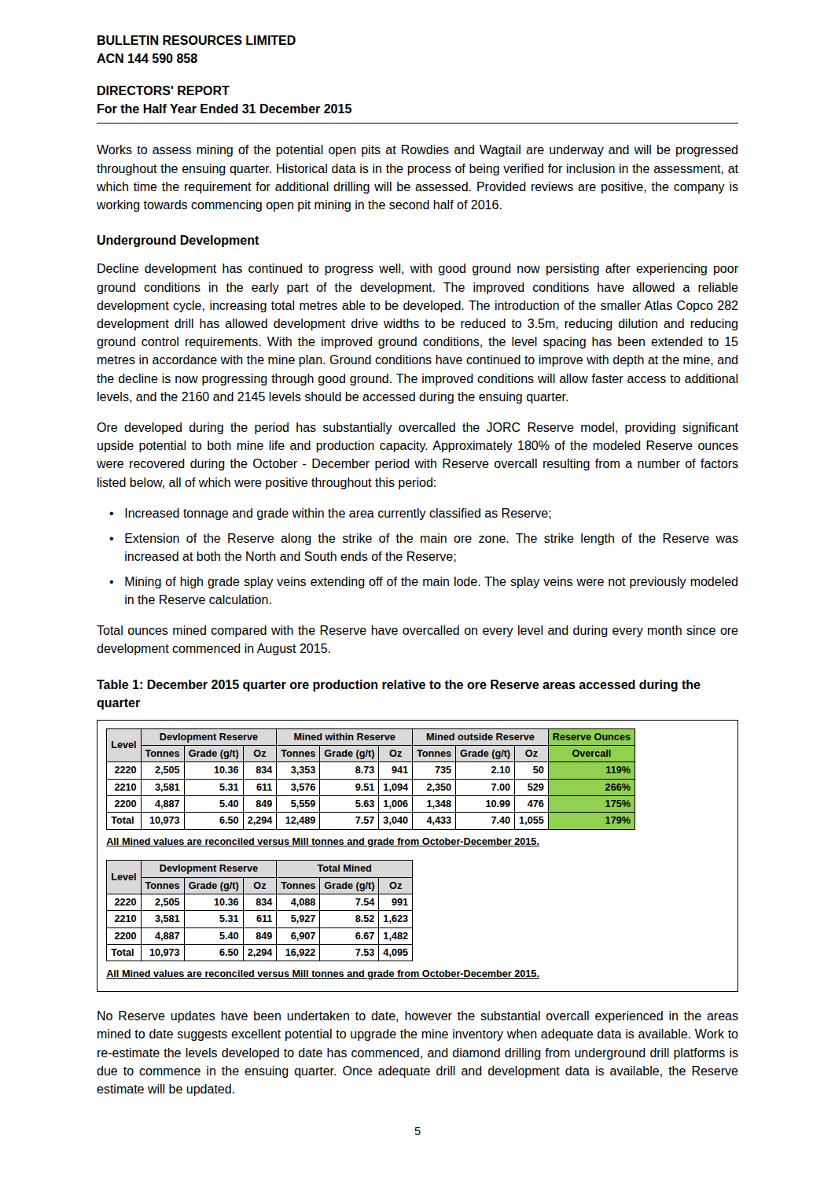BULLETIN RESOURCES LIMITED
ACN 144 590 858
DIRECTORS' REPORT
For the Half Year Ended 31 December 2015
Works to assess mining of the potential open pits at Rowdies and Wagtail are underway and will be progressed throughout the ensuing quarter. Historical data is in the process of being verified for inclusion in the assessment, at which time the requirement for additional drilling will be assessed. Provided reviews are positive, the company is working towards commencing open pit mining in the second half of 2016.
Underground Development
Decline development has continued to progress well, with good ground now persisting after experiencing poor ground conditions in the early part of the development. The improved conditions have allowed a reliable development cycle, increasing total metres able to be developed. The introduction of the smaller Atlas Copco 282 development drill has allowed development drive widths to be reduced to 3.5m, reducing dilution and reducing ground control requirements. With the improved ground conditions, the level spacing has been extended to 15 metres in accordance with the mine plan. Ground conditions have continued to improve with depth at the mine, and the decline is now progressing through good ground. The improved conditions will allow faster access to additional levels, and the 2160 and 2145 levels should be accessed during the ensuing quarter.
Ore developed during the period has substantially overcalled the JORC Reserve model, providing significant upside potential to both mine life and production capacity. Approximately 180% of the modeled Reserve ounces were recovered during the October - December period with Reserve overcall resulting from a number of factors listed below, all of which were positive throughout this period:
Increased tonnage and grade within the area currently classified as Reserve;
Extension of the Reserve along the strike of the main ore zone. The strike length of the Reserve was increased at both the North and South ends of the Reserve;
Mining of high grade splay veins extending off of the main lode. The splay veins were not previously modeled in the Reserve calculation.
Total ounces mined compared with the Reserve have overcalled on every level and during every month since ore development commenced in August 2015.
Table 1: December 2015 quarter ore production relative to the ore Reserve areas accessed during the quarter
| Level | Devlopment Reserve | Mined within Reserve | Mined outside Reserve | Reserve Ounces |
| --- | --- | --- | --- | --- |
| Tonnes | Grade (g/t) | Oz | Tonnes | Grade (g/t) | Oz | Tonnes | Grade (g/t) | Oz | Overcall |
| 2220 | 2,505 | 10.36 | 834 | 3,353 | 8.73 | 941 | 735 | 2.10 | 50 | 119% |
| 2210 | 3,581 | 5.31 | 611 | 3,576 | 9.51 | 1,094 | 2,350 | 7.00 | 529 | 266% |
| 2200 | 4,887 | 5.40 | 849 | 5,559 | 5.63 | 1,006 | 1,348 | 10.99 | 476 | 175% |
| Total | 10,973 | 6.50 | 2,294 | 12,489 | 7.57 | 3,040 | 4,433 | 7.40 | 1,055 | 179% |
All Mined values are reconciled versus Mill tonnes and grade from October-December 2015.
| Level | Devlopment Reserve | Total Mined |
| --- | --- | --- |
| Tonnes | Grade (g/t) | Oz | Tonnes | Grade (g/t) | Oz |
| 2220 | 2,505 | 10.36 | 834 | 4,088 | 7.54 | 991 |
| 2210 | 3,581 | 5.31 | 611 | 5,927 | 8.52 | 1,623 |
| 2200 | 4,887 | 5.40 | 849 | 6,907 | 6.67 | 1,482 |
| Total | 10,973 | 6.50 | 2,294 | 16,922 | 7.53 | 4,095 |
All Mined values are reconciled versus Mill tonnes and grade from October-December 2015.
No Reserve updates have been undertaken to date, however the substantial overcall experienced in the areas mined to date suggests excellent potential to upgrade the mine inventory when adequate data is available. Work to re-estimate the levels developed to date has commenced, and diamond drilling from underground drill platforms is due to commence in the ensuing quarter. Once adequate drill and development data is available, the Reserve estimate will be updated.
5